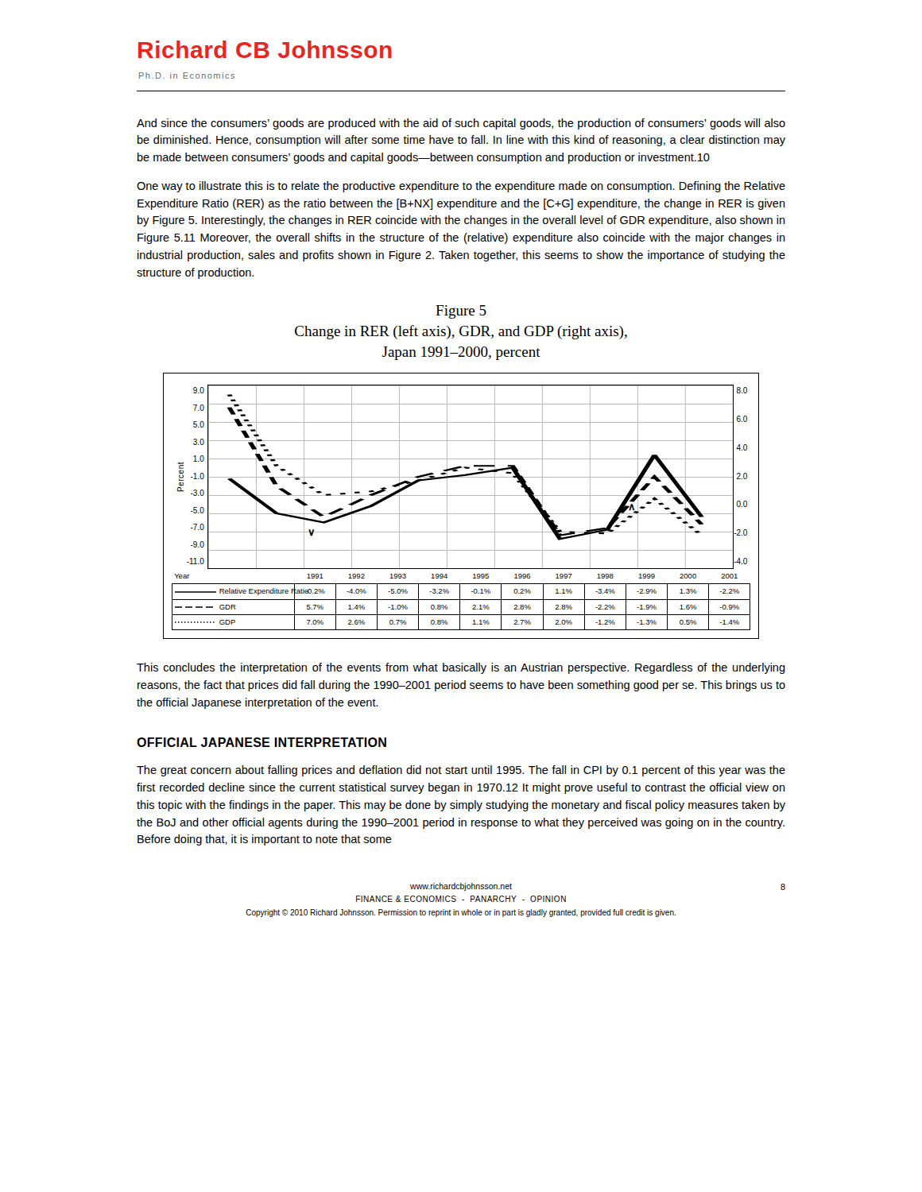Richard CB Johnsson
Ph.D. in Economics
And since the consumers’ goods are produced with the aid of such capital goods, the production of consumers’ goods will also be diminished. Hence, consumption will after some time have to fall. In line with this kind of reasoning, a clear distinction may be made between consumers’ goods and capital goods—between consumption and production or investment.10
One way to illustrate this is to relate the productive expenditure to the expenditure made on consumption. Defining the Relative Expenditure Ratio (RER) as the ratio between the [B+NX] expenditure and the [C+G] expenditure, the change in RER is given by Figure 5. Interestingly, the changes in RER coincide with the changes in the overall level of GDR expenditure, also shown in Figure 5.11 Moreover, the overall shifts in the structure of the (relative) expenditure also coincide with the major changes in industrial production, sales and profits shown in Figure 2. Taken together, this seems to show the importance of studying the structure of production.
Figure 5
Change in RER (left axis), GDR, and GDP (right axis),
Japan 1991–2000, percent
Percent
9.0
7.0
5.0
3.0
1.0
-1.0
-3.0
-5.0
-7.0
-9.0
-11.0
∨ ∧
8.0
6.0
4.0
2.0
0.0
-2.0
-4.0
| Year | 1991 | 1992 | 1993 | 1994 | 1995 | 1996 | 1997 | 1998 | 1999 | 2000 | 2001 |
| Relative Expenditure Ratio | -0.2% | -4.0% | -5.0% | -3.2% | -0.1% | 0.2% | 1.1% | -3.4% | -2.9% | 1.3% | -2.2% |
| GDR | 5.7% | 1.4% | -1.0% | 0.8% | 2.1% | 2.8% | 2.8% | -2.2% | -1.9% | 1.6% | -0.9% |
| GDP | 7.0% | 2.6% | 0.7% | 0.8% | 1.1% | 2.7% | 2.0% | -1.2% | -1.3% | 0.5% | -1.4% |
This concludes the interpretation of the events from what basically is an Austrian perspective. Regardless of the underlying reasons, the fact that prices did fall during the 1990–2001 period seems to have been something good per se. This brings us to the official Japanese interpretation of the event.
OFFICIAL JAPANESE INTERPRETATION
The great concern about falling prices and deflation did not start until 1995. The fall in CPI by 0.1 percent of this year was the first recorded decline since the current statistical survey began in 1970.12 It might prove useful to contrast the official view on this topic with the findings in the paper. This may be done by simply studying the monetary and fiscal policy measures taken by the BoJ and other official agents during the 1990–2001 period in response to what they perceived was going on in the country. Before doing that, it is important to note that some
8
www.richardcbjohnsson.net
FINANCE & ECONOMICS - PANARCHY - OPINION
Copyright © 2010 Richard Johnsson. Permission to reprint in whole or in part is gladly granted, provided full credit is given.